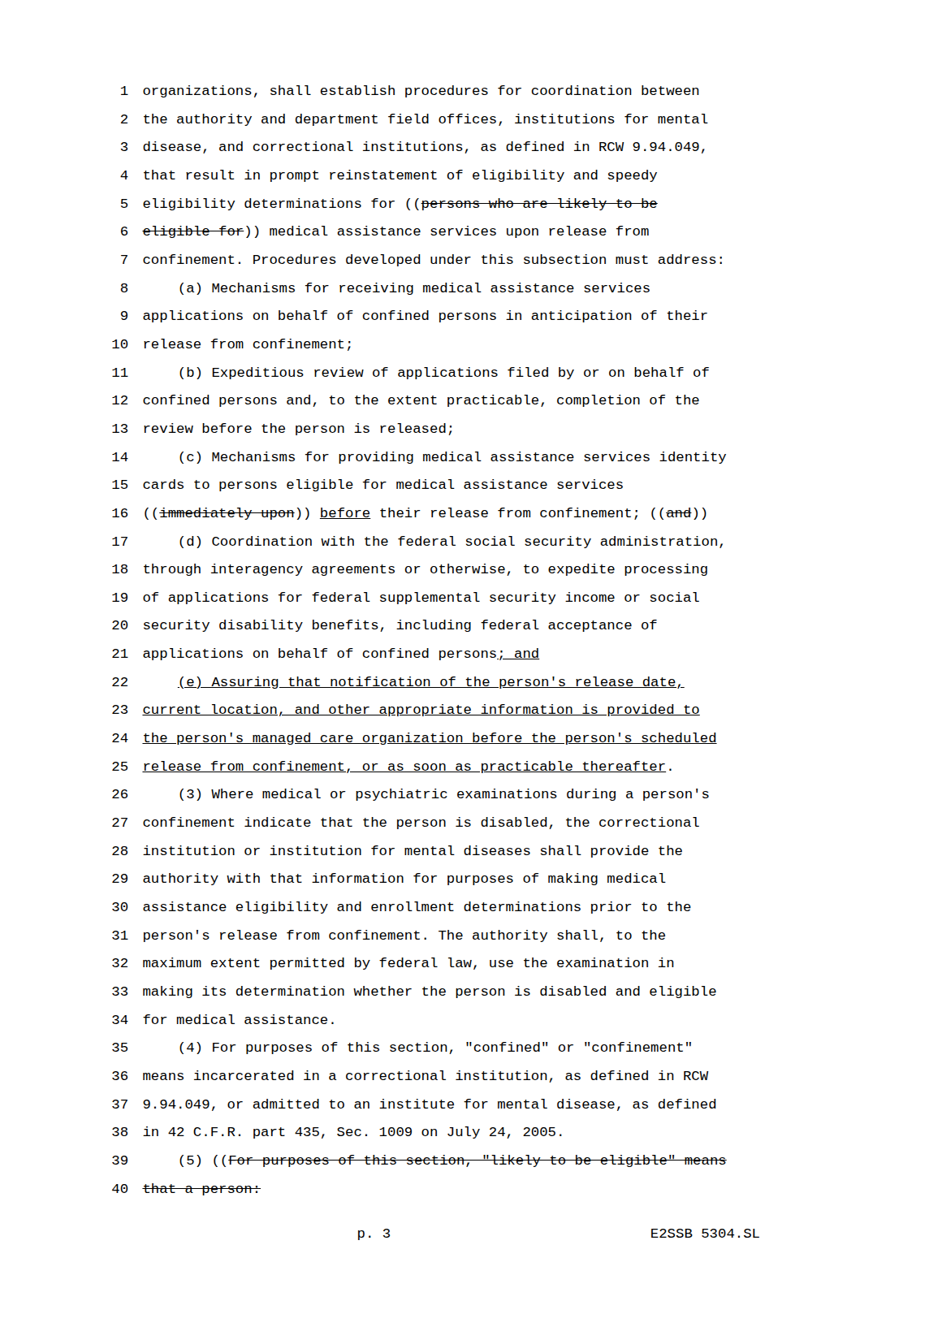organizations, shall establish procedures for coordination between
the authority and department field offices, institutions for mental
disease, and correctional institutions, as defined in RCW 9.94.049,
that result in prompt reinstatement of eligibility and speedy
eligibility determinations for ((persons who are likely to be
eligible for)) medical assistance services upon release from
confinement. Procedures developed under this subsection must address:
(a) Mechanisms for receiving medical assistance services
applications on behalf of confined persons in anticipation of their
release from confinement;
(b) Expeditious review of applications filed by or on behalf of
confined persons and, to the extent practicable, completion of the
review before the person is released;
(c) Mechanisms for providing medical assistance services identity
cards to persons eligible for medical assistance services
((immediately upon)) before their release from confinement; ((and))
(d) Coordination with the federal social security administration,
through interagency agreements or otherwise, to expedite processing
of applications for federal supplemental security income or social
security disability benefits, including federal acceptance of
applications on behalf of confined persons; and
(e) Assuring that notification of the person's release date,
current location, and other appropriate information is provided to
the person's managed care organization before the person's scheduled
release from confinement, or as soon as practicable thereafter.
(3) Where medical or psychiatric examinations during a person's
confinement indicate that the person is disabled, the correctional
institution or institution for mental diseases shall provide the
authority with that information for purposes of making medical
assistance eligibility and enrollment determinations prior to the
person's release from confinement. The authority shall, to the
maximum extent permitted by federal law, use the examination in
making its determination whether the person is disabled and eligible
for medical assistance.
(4) For purposes of this section, "confined" or "confinement"
means incarcerated in a correctional institution, as defined in RCW
9.94.049, or admitted to an institute for mental disease, as defined
in 42 C.F.R. part 435, Sec. 1009 on July 24, 2005.
(5) ((For purposes of this section, "likely to be eligible" means
that a person:
p. 3 E2SSB 5304.SL